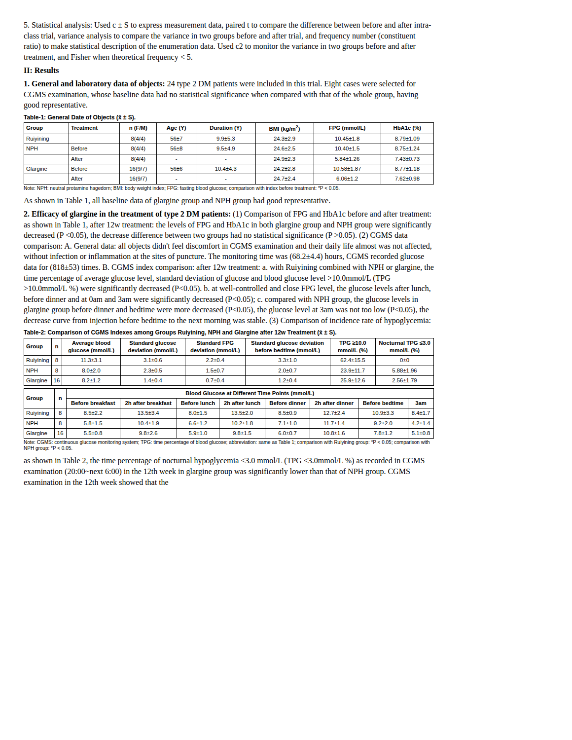5. Statistical analysis: Used c ± S to express measurement data, paired t to compare the difference between before and after intra-class trial, variance analysis to compare the variance in two groups before and after trial, and frequency number (constituent ratio) to make statistical description of the enumeration data. Used c2 to monitor the variance in two groups before and after treatment, and Fisher when theoretical frequency < 5.
II: Results
1. General and laboratory data of objects: 24 type 2 DM patients were included in this trial. Eight cases were selected for CGMS examination, whose baseline data had no statistical significance when compared with that of the whole group, having good representative.
Table-1: General Date of Objects (x̄ ± S).
| Group | Treatment | n (F/M) | Age (Y) | Duration (Y) | BMI (kg/m 2 ) | FPG (mmol/L) | HbA1c (%) |
| --- | --- | --- | --- | --- | --- | --- | --- |
| Ruiyining | | 8(4/4) | 56±7 | 9.9±5.3 | 24.3±2.9 | 10.45±1.8 | 8.79±1.09 |
| NPH | Before | 8(4/4) | 56±8 | 9.5±4.9 | 24.6±2.5 | 10.40±1.5 | 8.75±1.24 |
| | After | 8(4/4) | - | - | 24.9±2.3 | 5.84±1.26 | 7.43±0.73 |
| Glargine | Before | 16(9/7) | 56±6 | 10.4±4.3 | 24.2±2.8 | 10.58±1.87 | 8.77±1.18 |
| | After | 16(9/7) | - | - | 24.7±2.4 | 6.06±1.2 | 7.62±0.98 |
Note: NPH: neutral protamine hagedorn; BMI: body weight index; FPG: fasting blood glucose; comparison with index before treatment: *P < 0.05.
As shown in Table 1, all baseline data of glargine group and NPH group had good representative.
2. Efficacy of glargine in the treatment of type 2 DM patients: (1) Comparison of FPG and HbA1c before and after treatment: as shown in Table 1, after 12w treatment: the levels of FPG and HbA1c in both glargine group and NPH group were significantly decreased (P <0.05), the decrease difference between two groups had no statistical significance (P >0.05). (2) CGMS data comparison: A. General data: all objects didn't feel discomfort in CGMS examination and their daily life almost was not affected, without infection or inflammation at the sites of puncture. The monitoring time was (68.2±4.4) hours, CGMS recorded glucose data for (818±53) times. B. CGMS index comparison: after 12w treatment: a. with Ruiyining combined with NPH or glargine, the time percentage of average glucose level, standard deviation of glucose and blood glucose level >10.0mmol/L (TPG >10.0mmol/L %) were significantly decreased (P<0.05). b. at well-controlled and close FPG level, the glucose levels after lunch, before dinner and at 0am and 3am were significantly decreased (P<0.05); c. compared with NPH group, the glucose levels in glargine group before dinner and bedtime were more decreased (P<0.05), the glucose level at 3am was not too low (P<0.05), the decrease curve from injection before bedtime to the next morning was stable. (3) Comparison of incidence rate of hypoglycemia:
Table-2: Comparison of CGMS Indexes among Groups Ruiyining, NPH and Glargine after 12w Treatment (x̄ ± S).
| Group | n | Average blood glucose (mmol/L) | Standard glucose deviation (mmol/L) | Standard FPG deviation (mmol/L) | Standard glucose deviation before bedtime (mmol/L) | TPG ≥10.0 mmol/L (%) | Nocturnal TPG ≤3.0 mmol/L (%) |
| --- | --- | --- | --- | --- | --- | --- | --- |
| Ruiyining | 8 | 11.3±3.1 | 3.1±0.6 | 2.2±0.4 | 3.3±1.0 | 62.4±15.5 | 0±0 |
| NPH | 8 | 8.0±2.0 | 2.3±0.5 | 1.5±0.7 | 2.0±0.7 | 23.9±11.7 | 5.88±1.96 |
| Glargine | 16 | 8.2±1.2 | 1.4±0.4 | 0.7±0.4 | 1.2±0.4 | 25.9±12.6 | 2.56±1.79 |
| Group | n | Blood Glucose at Different Time Points (mmol/L) |
| --- | --- | --- |
| Before breakfast | 2h after breakfast | Before lunch | 2h after lunch | Before dinner | 2h after dinner | Before bedtime | 3am |
| Ruiyining | 8 | 8.5±2.2 | 13.5±3.4 | 8.0±1.5 | 13.5±2.0 | 8.5±0.9 | 12.7±2.4 | 10.9±3.3 | 8.4±1.7 |
| NPH | 8 | 5.8±1.5 | 10.4±1.9 | 6.6±1.2 | 10.2±1.8 | 7.1±1.0 | 11.7±1.4 | 9.2±2.0 | 4.2±1.4 |
| Glargine | 16 | 5.5±0.8 | 9.8±2.6 | 5.9±1.0 | 9.8±1.5 | 6.0±0.7 | 10.8±1.6 | 7.8±1.2 | 5.1±0.8 |
Note: CGMS: continuous glucose monitoring system; TPG: time percentage of blood glucose; abbreviation: same as Table 1; comparison with Ruiyining group: *P < 0.05; comparison with NPH group: *P < 0.05.
as shown in Table 2, the time percentage of nocturnal hypoglycemia <3.0 mmol/L (TPG <3.0mmol/L %) as recorded in CGMS examination (20:00~next 6:00) in the 12th week in glargine group was significantly lower than that of NPH group. CGMS examination in the 12th week showed that the